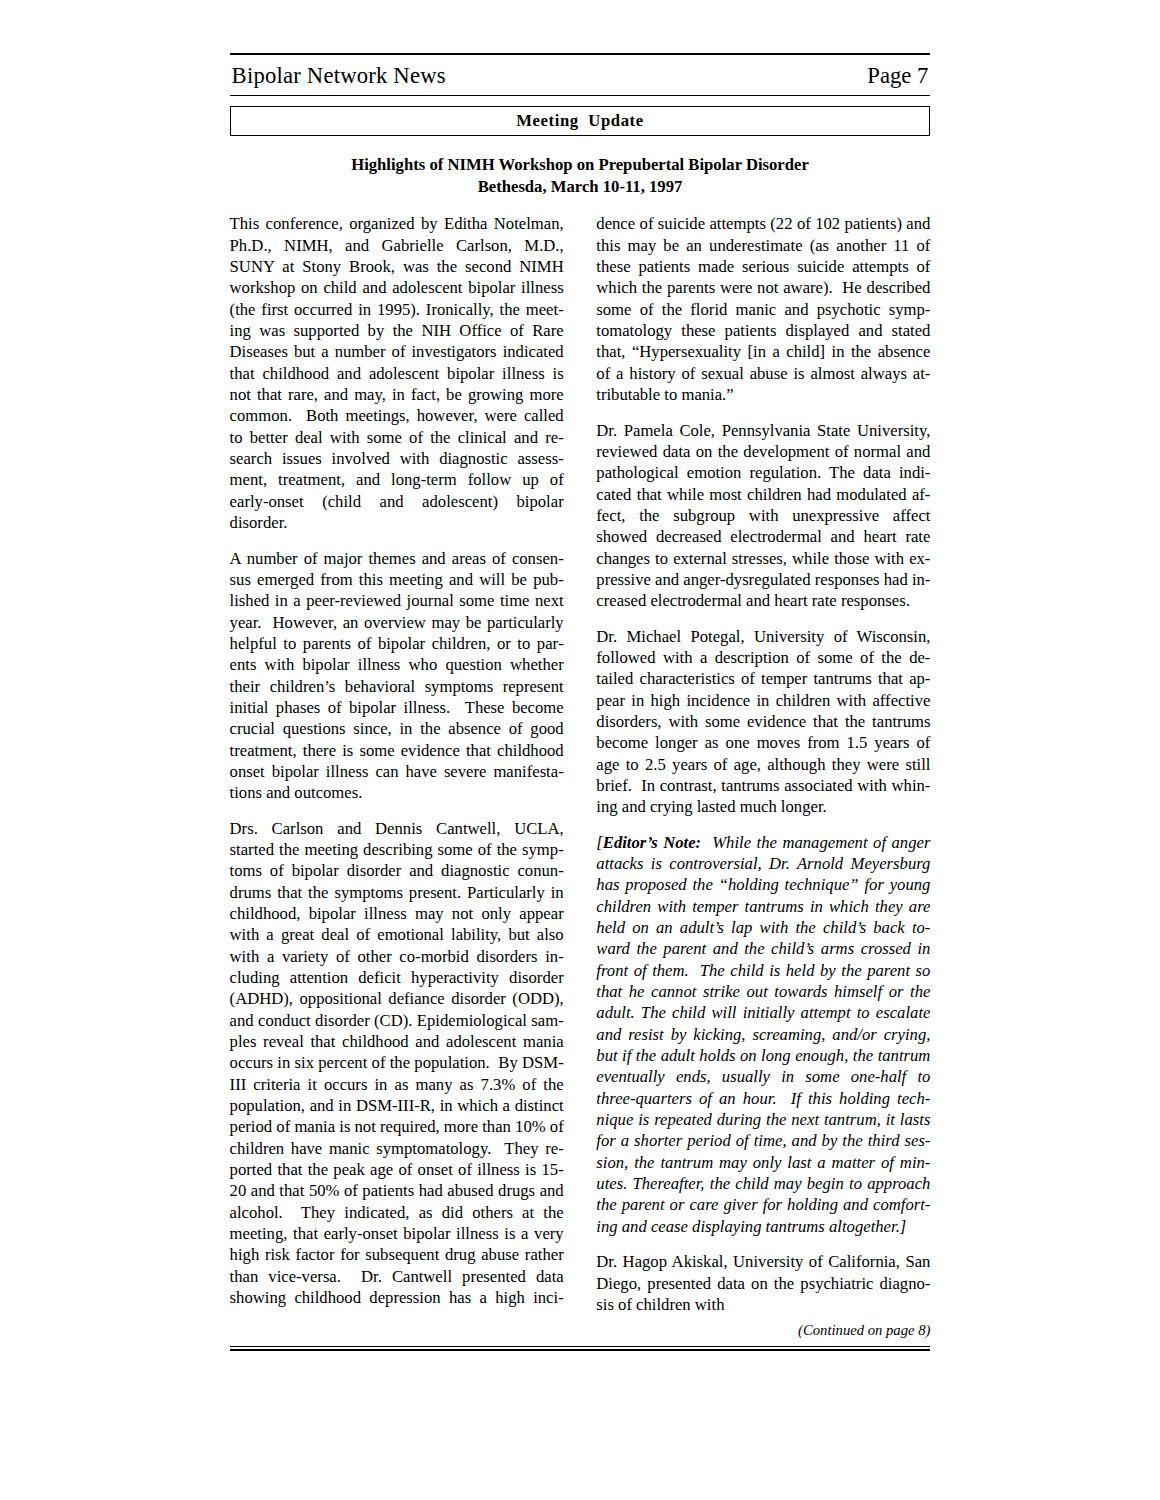Bipolar Network News Page 7
Meeting Update
Highlights of NIMH Workshop on Prepubertal Bipolar Disorder Bethesda, March 10-11, 1997
This conference, organized by Editha Notelman, Ph.D., NIMH, and Gabrielle Carlson, M.D., SUNY at Stony Brook, was the second NIMH workshop on child and adolescent bipolar illness (the first occurred in 1995). Ironically, the meeting was supported by the NIH Office of Rare Diseases but a number of investigators indicated that childhood and adolescent bipolar illness is not that rare, and may, in fact, be growing more common. Both meetings, however, were called to better deal with some of the clinical and research issues involved with diagnostic assessment, treatment, and long-term follow up of early-onset (child and adolescent) bipolar disorder.
A number of major themes and areas of consensus emerged from this meeting and will be published in a peer-reviewed journal some time next year. However, an overview may be particularly helpful to parents of bipolar children, or to parents with bipolar illness who question whether their children’s behavioral symptoms represent initial phases of bipolar illness. These become crucial questions since, in the absence of good treatment, there is some evidence that childhood onset bipolar illness can have severe manifestations and outcomes.
Drs. Carlson and Dennis Cantwell, UCLA, started the meeting describing some of the symptoms of bipolar disorder and diagnostic conundrums that the symptoms present. Particularly in childhood, bipolar illness may not only appear with a great deal of emotional lability, but also with a variety of other co-morbid disorders including attention deficit hyperactivity disorder (ADHD), oppositional defiance disorder (ODD), and conduct disorder (CD). Epidemiological samples reveal that childhood and adolescent mania occurs in six percent of the population. By DSM-III criteria it occurs in as many as 7.3% of the population, and in DSM-III-R, in which a distinct period of mania is not required, more than 10% of children have manic symptomatology. They reported that the peak age of onset of illness is 15-20 and that 50% of patients had abused drugs and alcohol. They indicated, as did others at the meeting, that early-onset bipolar illness is a very high risk factor for subsequent drug abuse rather than vice-versa. Dr. Cantwell presented data showing childhood depression has a high incidence of suicide attempts (22 of 102 patients) and this may be an underestimate (as another 11 of these patients made serious suicide attempts of which the parents were not aware). He described some of the florid manic and psychotic symptomatology these patients displayed and stated that, “Hypersexuality [in a child] in the absence of a history of sexual abuse is almost always attributable to mania.”
Dr. Pamela Cole, Pennsylvania State University, reviewed data on the development of normal and pathological emotion regulation. The data indicated that while most children had modulated affect, the subgroup with unexpressive affect showed decreased electrodermal and heart rate changes to external stresses, while those with expressive and anger-dysregulated responses had increased electrodermal and heart rate responses.
Dr. Michael Potegal, University of Wisconsin, followed with a description of some of the detailed characteristics of temper tantrums that appear in high incidence in children with affective disorders, with some evidence that the tantrums become longer as one moves from 1.5 years of age to 2.5 years of age, although they were still brief. In contrast, tantrums associated with whining and crying lasted much longer.
[Editor’s Note: While the management of anger attacks is controversial, Dr. Arnold Meyersburg has proposed the “holding technique” for young children with temper tantrums in which they are held on an adult’s lap with the child’s back toward the parent and the child’s arms crossed in front of them. The child is held by the parent so that he cannot strike out towards himself or the adult. The child will initially attempt to escalate and resist by kicking, screaming, and/or crying, but if the adult holds on long enough, the tantrum eventually ends, usually in some one-half to three-quarters of an hour. If this holding technique is repeated during the next tantrum, it lasts for a shorter period of time, and by the third session, the tantrum may only last a matter of minutes. Thereafter, the child may begin to approach the parent or care giver for holding and comforting and cease displaying tantrums altogether.]
Dr. Hagop Akiskal, University of California, San Diego, presented data on the psychiatric diagnosis of children with
(Continued on page 8)